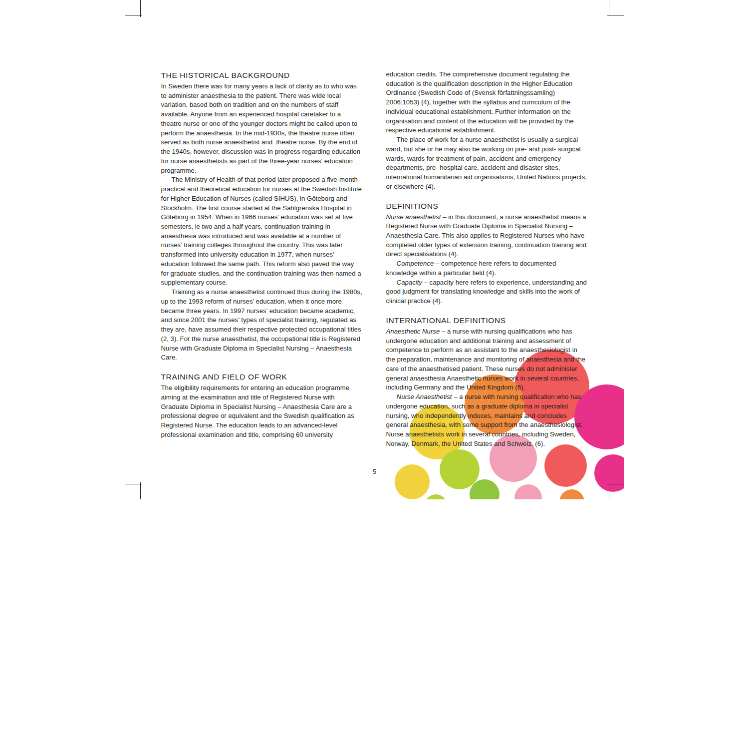The historical background
In Sweden there was for many years a lack of clarity as to who was to administer anaesthesia to the patient. There was wide local variation, based both on tradition and on the numbers of staff available. Anyone from an experienced hospital caretaker to a theatre nurse or one of the younger doctors might be called upon to perform the anaesthesia. In the mid-1930s, the theatre nurse often served as both nurse anaesthetist and theatre nurse. By the end of the 1940s, however, discussion was in progress regarding education for nurse anaesthetists as part of the three-year nurses’ education programme.
The Ministry of Health of that period later proposed a five-month practical and theoretical education for nurses at the Swedish Institute for Higher Education of Nurses (called SIHUS), in Göteborg and Stockholm. The first course started at the Sahlgrenska Hospital in Göteborg in 1954. When in 1966 nurses’ education was set at five semesters, ie two and a half years, continuation training in anaesthesia was introduced and was available at a number of nurses’ training colleges throughout the country. This was later transformed into university education in 1977, when nurses’ education followed the same path. This reform also paved the way for graduate studies, and the continuation training was then named a supplementary course.
Training as a nurse anaesthetist continued thus during the 1980s, up to the 1993 reform of nurses’ education, when it once more became three years. In 1997 nurses’ education became academic, and since 2001 the nurses’ types of specialist training, regulated as they are, have assumed their respective protected occupational titles (2, 3). For the nurse anaesthetist, the occupational title is Registered Nurse with Graduate Diploma in Specialist Nursing – Anaesthesia Care.
Training and field of work
The eligibility requirements for entering an education programme aiming at the examination and title of Registered Nurse with Graduate Diploma in Specialist Nursing – Anaesthesia Care are a professional degree or equivalent and the Swedish qualification as Registered Nurse. The education leads to an advanced-level professional examination and title, comprising 60 university education credits. The comprehensive document regulating the education is the qualification description in the Higher Education Ordinance (Swedish Code of (Svensk författningssamling) 2006:1053) (4), together with the syllabus and curriculum of the individual educational establishment. Further information on the organisation and content of the education will be provided by the respective educational establishment.
The place of work for a nurse anaesthetist is usually a surgical ward, but she or he may also be working on pre- and post- surgical wards, wards for treatment of pain, accident and emergency departments, pre- hospital care, accident and disaster sites, international humanitarian aid organisations, United Nations projects, or elsewhere (4).
Definitions
Nurse anaesthetist – in this document, a nurse anaesthetist means a Registered Nurse with Graduate Diploma in Specialist Nursing – Anaesthesia Care. This also applies to Registered Nurses who have completed older types of extension training, continuation training and direct specialisations (4).
Competence – competence here refers to documented knowledge within a particular field (4).
Capacity – capacity here refers to experience, understanding and good judgment for translating knowledge and skills into the work of clinical practice (4).
International definitions
Anaesthetic Nurse – a nurse with nursing qualifications who has undergone education and additional training and assessment of competence to perform as an assistant to the anaesthesiologist in the preparation, maintenance and monitoring of anaesthesia and the care of the anaesthetised patient. These nurses do not administer general anaesthesia Anaesthetic nurses work in several countries, including Germany and the United Kingdom (6).
Nurse Anaesthetist – a nurse with nursing qualification who has undergone education, such as a graduate diploma in specialist nursing, who independently induces, maintains and concludes general anaesthesia, with some support from the anaesthesiologist. Nurse anaesthetists work in several countries, including Sweden, Norway, Denmark, the United States and Schweiz. (6).
5